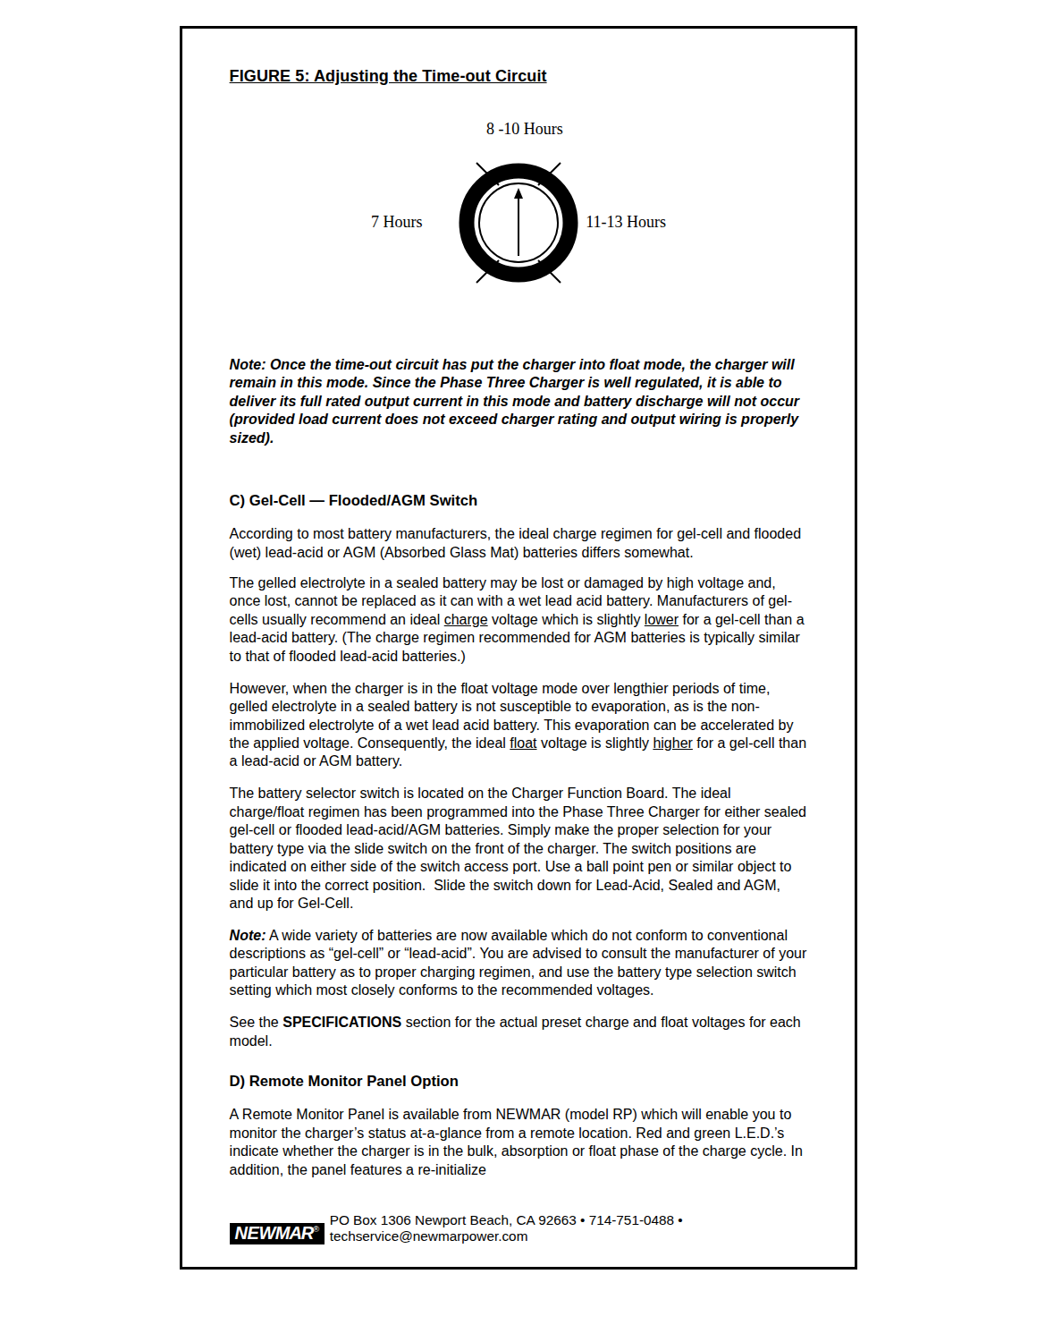FIGURE 5: Adjusting the Time-out Circuit
8 -10 Hours 7 Hours 11-13 Hours
Note: Once the time-out circuit has put the charger into float mode, the charger will remain in this mode. Since the Phase Three Charger is well regulated, it is able to deliver its full rated output current in this mode and battery discharge will not occur (provided load current does not exceed charger rating and output wiring is properly sized).
C) Gel-Cell — Flooded/AGM Switch
According to most battery manufacturers, the ideal charge regimen for gel-cell and flooded (wet) lead-acid or AGM (Absorbed Glass Mat) batteries differs somewhat.
The gelled electrolyte in a sealed battery may be lost or damaged by high voltage and, once lost, cannot be replaced as it can with a wet lead acid battery. Manufacturers of gel-cells usually recommend an ideal charge voltage which is slightly lower for a gel-cell than a lead-acid battery. (The charge regimen recommended for AGM batteries is typically similar to that of flooded lead-acid batteries.)
However, when the charger is in the float voltage mode over lengthier periods of time, gelled electrolyte in a sealed battery is not susceptible to evaporation, as is the non-immobilized electrolyte of a wet lead acid battery. This evaporation can be accelerated by the applied voltage. Consequently, the ideal float voltage is slightly higher for a gel-cell than a lead-acid or AGM battery.
The battery selector switch is located on the Charger Function Board. The ideal charge/float regimen has been programmed into the Phase Three Charger for either sealed gel-cell or flooded lead-acid/AGM batteries. Simply make the proper selection for your battery type via the slide switch on the front of the charger. The switch positions are indicated on either side of the switch access port. Use a ball point pen or similar object to slide it into the correct position. Slide the switch down for Lead-Acid, Sealed and AGM, and up for Gel-Cell.
Note: A wide variety of batteries are now available which do not conform to conventional descriptions as “gel-cell” or “lead-acid”. You are advised to consult the manufacturer of your particular battery as to proper charging regimen, and use the battery type selection switch setting which most closely conforms to the recommended voltages.
See the SPECIFICATIONS section for the actual preset charge and float voltages for each model.
D) Remote Monitor Panel Option
A Remote Monitor Panel is available from NEWMAR (model RP) which will enable you to monitor the charger’s status at-a-glance from a remote location. Red and green L.E.D.’s indicate whether the charger is in the bulk, absorption or float phase of the charge cycle. In addition, the panel features a re-initialize
NEWMAR® PO Box 1306 Newport Beach, CA 92663 • 714-751-0488 • techservice@newmarpower.com